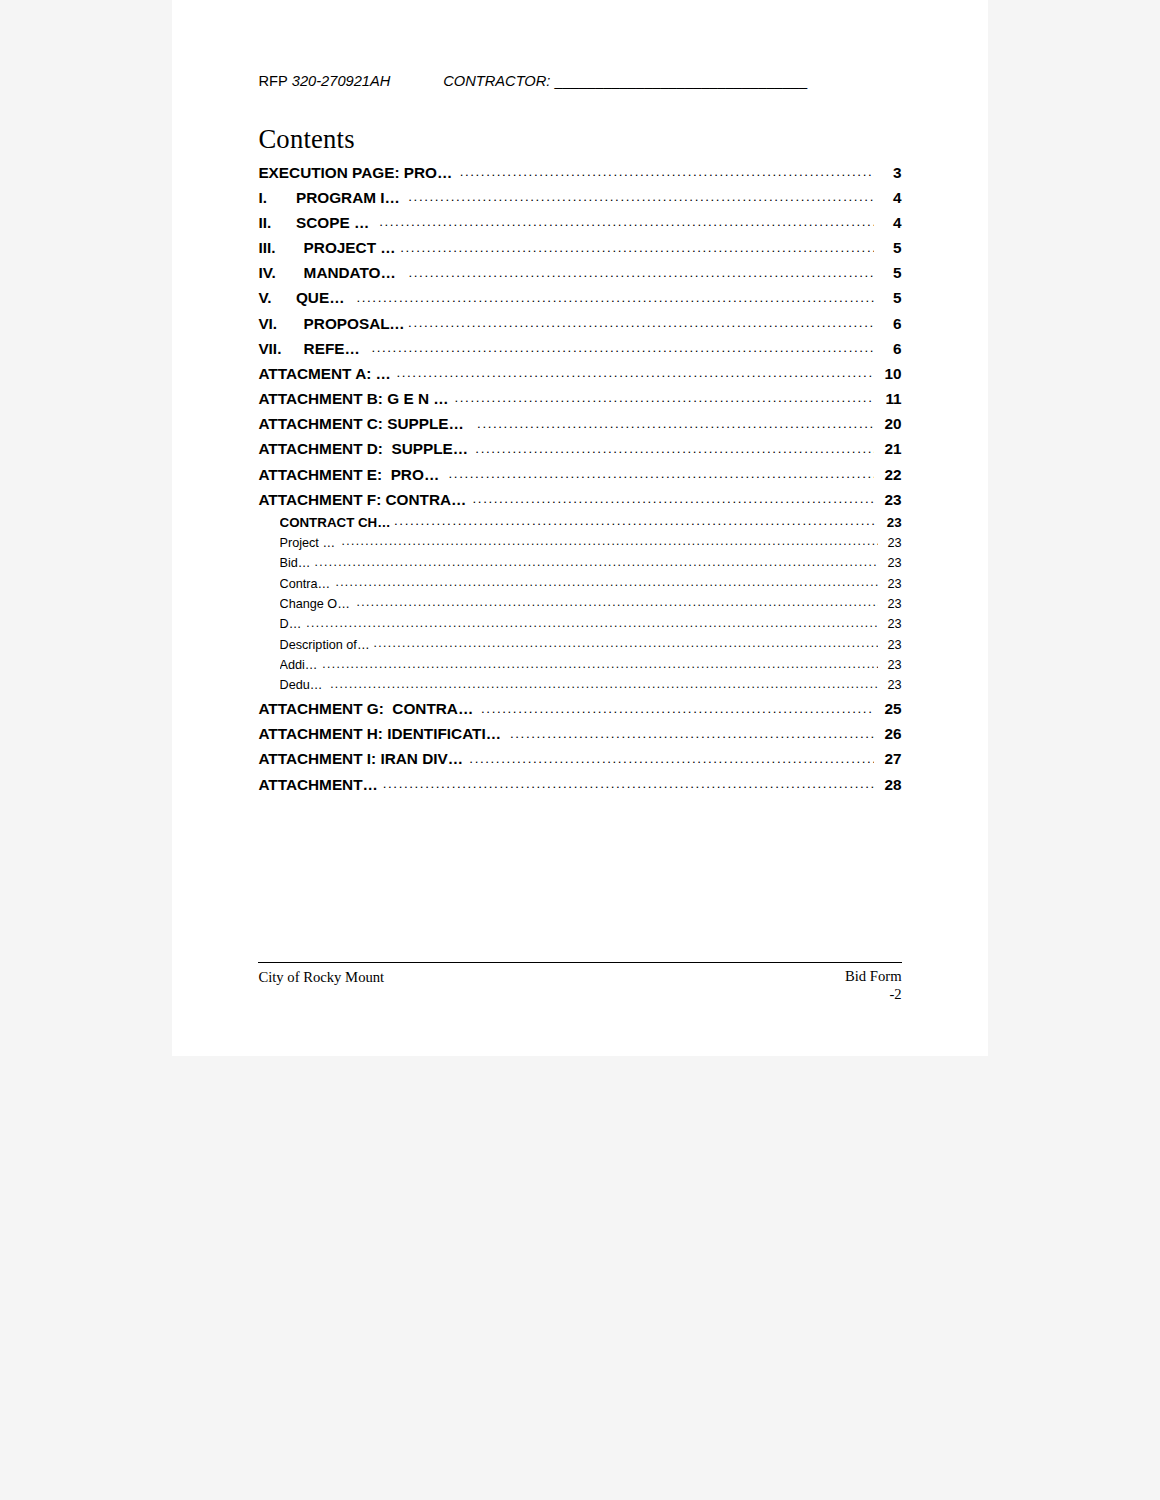RFP 320-270921AH
CONTRACTOR: _______________________________
Contents
EXECUTION PAGE: PROPOSAL/ACCEPTANCE FORM .......................................................................................................................................................... 3
I. PROGRAM INFORMATION .......................................................................................................................................................... 4
II. SCOPE OF WORK .......................................................................................................................................................... 4
III. PROJECT SCHEDULE .......................................................................................................................................................... 5
IV. MANDATORY SITE VISIT .......................................................................................................................................................... 5
V. QUESTIONS .......................................................................................................................................................... 5
VI. PROPOSAL SUBMITTAL .......................................................................................................................................................... 6
VII. REFERENCES .......................................................................................................................................................... 6
ATTACMENT A: PRICING FORM .......................................................................................................................................................... 10
ATTACHMENT B: G E N E R A L C O N D I T I O N S .......................................................................................................................................................... 11
ATTACHMENT C: SUPPLEMENTARY GENERAL CONDITIONS .......................................................................................................................................................... 20
ATTACHMENT D: SUPPLEMENTAL VENDOR INFORMATION .......................................................................................................................................................... 21
ATTACHMENT E: PROPOSED PRODUCTS FORM .......................................................................................................................................................... 22
ATTACHMENT F: CONTRACT CHANGE ORDER TEMPLATE .......................................................................................................................................................... 23
CONTRACT CHANGE ORDER .......................................................................................................................................................... 23
Project Name: .......................................................................................................................................................... 23
Bid No. .......................................................................................................................................................... 23
Contract No. .......................................................................................................................................................... 23
Change Order No. .......................................................................................................................................................... 23
Date: .......................................................................................................................................................... 23
Description of Changes .......................................................................................................................................................... 23
Additions .......................................................................................................................................................... 23
Deductions .......................................................................................................................................................... 23
ATTACHMENT G: CONTRACTORS BID QUALIFICATION FORM .......................................................................................................................................................... 25
ATTACHMENT H: IDENTIFICATION OF MINORITY BUSINESS PARTICIPATION .......................................................................................................................................................... 26
ATTACHMENT I: IRAN DIVESTMENT ACT CERTIFICATION .......................................................................................................................................................... 27
ATTACHMENT J: E- VERIFY .......................................................................................................................................................... 28
City of Rocky Mount
Bid Form
-2